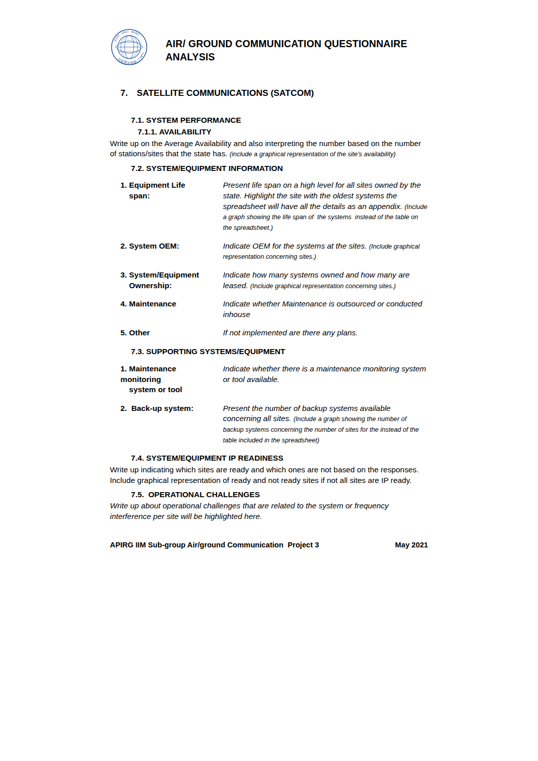ICAO · OACI · ИКАО منظمة · 国际民航组织
AIR/ GROUND COMMUNICATION QUESTIONNAIRE ANALYSIS
7. SATELLITE COMMUNICATIONS (SATCOM)
7.1. SYSTEM PERFORMANCE
7.1.1. AVAILABILITY
Write up on the Average Availability and also interpreting the number based on the number of stations/sites that the state has. (include a graphical representation of the site's availability)
7.2. SYSTEM/EQUIPMENT INFORMATION
| 1. Equipment Life span: | Present life span on a high level for all sites owned by the state. Highlight the site with the oldest systems the spreadsheet will have all the details as an appendix. (Include a graph showing the life span of the systems instead of the table on the spreadsheet.) |
| 2. System OEM: | Indicate OEM for the systems at the sites. (Include graphical representation concerning sites.) |
| 3. System/Equipment Ownership: | Indicate how many systems owned and how many are leased. (Include graphical representation concerning sites.) |
| 4. Maintenance | Indicate whether Maintenance is outsourced or conducted inhouse |
| 5. Other | If not implemented are there any plans. |
7.3. SUPPORTING SYSTEMS/EQUIPMENT
| 1. Maintenance monitoring system or tool | Indicate whether there is a maintenance monitoring system or tool available. |
| 2. Back-up system: | Present the number of backup systems available concerning all sites. (Include a graph showing the number of backup systems concerning the number of sites for the instead of the table included in the spreadsheet) |
7.4. SYSTEM/EQUIPMENT IP READINESS
Write up indicating which sites are ready and which ones are not based on the responses. Include graphical representation of ready and not ready sites if not all sites are IP ready.
7.5. OPERATIONAL CHALLENGES
Write up about operational challenges that are related to the system or frequency interference per site will be highlighted here.
APIRG IIM Sub-group Air/ground Communication Project 3 May 2021